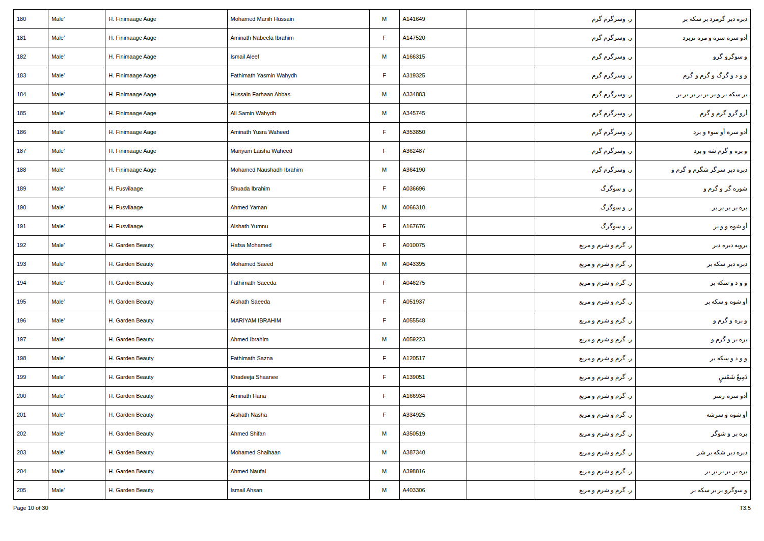| 180 | Male' | H. Finimaage Aage | Mohamed Manih Hussain | M | A141649 | | ر. وسرگرم گرم | دبره دبر گرمرد بر سکه بر |
| 181 | Male' | H. Finimaage Aage | Aminath Nabeela Ibrahim | F | A147520 | | ر. وسرگرم گرم | أدو سرة سرة و مره تربرد |
| 182 | Male' | H. Finimaage Aage | Ismail Aleef | M | A166315 | | ر. وسرگرم گرم | و سوگرو گرو |
| 183 | Male' | H. Finimaage Aage | Fathimath Yasmin Wahydh | F | A319325 | | ر. وسرگرم گرم | و و د و گرگ و گرم و گرم |
| 184 | Male' | H. Finimaage Aage | Hussain Farhaan Abbas | M | A334883 | | ر. وسرگرم گرم | بر سکه بر و بر بر بر بر بر بر |
| 185 | Male' | H. Finimaage Aage | Ali Samin Wahydh | M | A345745 | | ر. وسرگرم گرم | أرو گرو گرم و گرم |
| 186 | Male' | H. Finimaage Aage | Aminath Yusra Waheed | F | A353850 | | ر. وسرگرم گرم | أدو سرة أو سوء و برد |
| 187 | Male' | H. Finimaage Aage | Mariyam Laisha Waheed | F | A362487 | | ر. وسرگرم گرم | و بره و گرم شه و برد |
| 188 | Male' | H. Finimaage Aage | Mohamed Naushadh Ibrahim | M | A364190 | | ر. وسرگرم گرم | دبره دبر سرگر شگرم و گرم و |
| 189 | Male' | H. Fusvilaage | Shuada Ibrahim | F | A036696 | | ر. و سوگرگ | شوره گر و گرم و |
| 190 | Male' | H. Fusvilaage | Ahmed Yaman | M | A066310 | | ر. و سوگرگ | بره بر بر بر بر |
| 191 | Male' | H. Fusvilaage | Aishath Yumnu | F | A167676 | | ر. و سوگرگ | أو شوه و و بر |
| 192 | Male' | H. Garden Beauty | Hafsa Mohamed | F | A010075 | | ر. گرم و شرم و مربع | بروبه دبره دبر |
| 193 | Male' | H. Garden Beauty | Mohamed Saeed | M | A043395 | | ر. گرم و شرم و مربع | دبره دبر سکه بر |
| 194 | Male' | H. Garden Beauty | Fathimath Saeeda | F | A046275 | | ر. گرم و شرم و مربع | و و د و سکه بر |
| 195 | Male' | H. Garden Beauty | Aishath Saeeda | F | A051937 | | ر. گرم و شرم و مربع | أو شوه و سکه بر |
| 196 | Male' | H. Garden Beauty | MARIYAM IBRAHIM | F | A055548 | | ر. گرم و شرم و مربع | و بره و گرم و |
| 197 | Male' | H. Garden Beauty | Ahmed Ibrahim | M | A059223 | | ر. گرم و شرم و مربع | بره بر و گرم و |
| 198 | Male' | H. Garden Beauty | Fathimath Sazna | F | A120517 | | ر. گرم و شرم و مربع | و و د و سکه بر |
| 199 | Male' | H. Garden Beauty | Khadeeja Shaanee | F | A139051 | | ر. گرم و شرم و مربع | ذَمِيعٌ شَمْسٍ |
| 200 | Male' | H. Garden Beauty | Aminath Hana | F | A166934 | | ر. گرم و شرم و مربع | أدو سرة رسر |
| 201 | Male' | H. Garden Beauty | Aishath Nasha | F | A334925 | | ر. گرم و شرم و مربع | أو شوه و سرشه |
| 202 | Male' | H. Garden Beauty | Ahmed Shifan | M | A350519 | | ر. گرم و شرم و مربع | بره بر و شوگر |
| 203 | Male' | H. Garden Beauty | Mohamed Shaihaan | M | A387340 | | ر. گرم و شرم و مربع | دبره دبر شکه بر شر |
| 204 | Male' | H. Garden Beauty | Ahmed Naufal | M | A398816 | | ر. گرم و شرم و مربع | بره بر بر بر بر بر |
| 205 | Male' | H. Garden Beauty | Ismail Ahsan | M | A403306 | | ر. گرم و شرم و مربع | و سوگرو بر بر سکه بر |
Page 10 of 30 T3.5